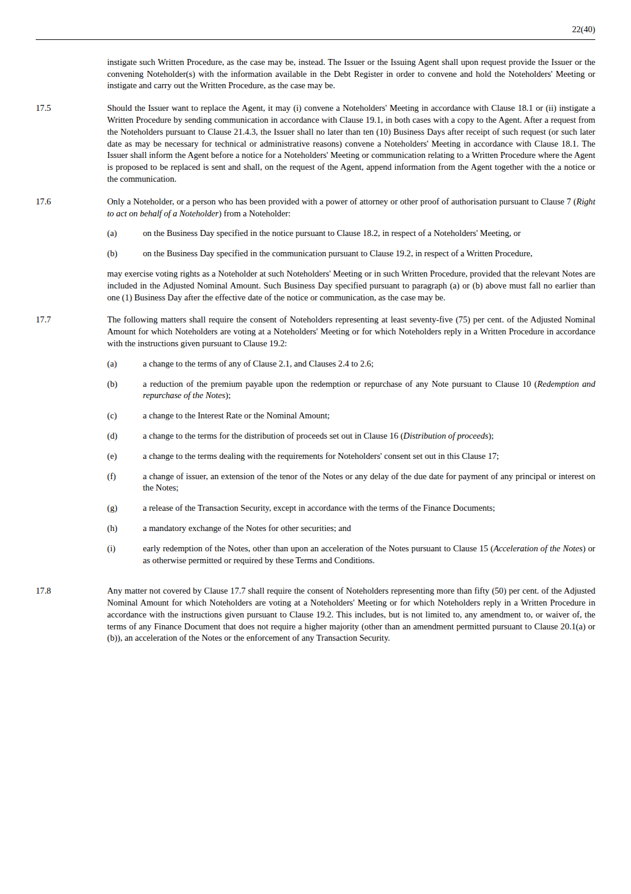22(40)
instigate such Written Procedure, as the case may be, instead. The Issuer or the Issuing Agent shall upon request provide the Issuer or the convening Noteholder(s) with the information available in the Debt Register in order to convene and hold the Noteholders' Meeting or instigate and carry out the Written Procedure, as the case may be.
17.5
Should the Issuer want to replace the Agent, it may (i) convene a Noteholders' Meeting in accordance with Clause 18.1 or (ii) instigate a Written Procedure by sending communication in accordance with Clause 19.1, in both cases with a copy to the Agent. After a request from the Noteholders pursuant to Clause 21.4.3, the Issuer shall no later than ten (10) Business Days after receipt of such request (or such later date as may be necessary for technical or administrative reasons) convene a Noteholders' Meeting in accordance with Clause 18.1. The Issuer shall inform the Agent before a notice for a Noteholders' Meeting or communication relating to a Written Procedure where the Agent is proposed to be replaced is sent and shall, on the request of the Agent, append information from the Agent together with the a notice or the communication.
17.6
Only a Noteholder, or a person who has been provided with a power of attorney or other proof of authorisation pursuant to Clause 7 (Right to act on behalf of a Noteholder) from a Noteholder:
(a) on the Business Day specified in the notice pursuant to Clause 18.2, in respect of a Noteholders' Meeting, or
(b) on the Business Day specified in the communication pursuant to Clause 19.2, in respect of a Written Procedure,
may exercise voting rights as a Noteholder at such Noteholders' Meeting or in such Written Procedure, provided that the relevant Notes are included in the Adjusted Nominal Amount. Such Business Day specified pursuant to paragraph (a) or (b) above must fall no earlier than one (1) Business Day after the effective date of the notice or communication, as the case may be.
17.7
The following matters shall require the consent of Noteholders representing at least seventy-five (75) per cent. of the Adjusted Nominal Amount for which Noteholders are voting at a Noteholders' Meeting or for which Noteholders reply in a Written Procedure in accordance with the instructions given pursuant to Clause 19.2:
(a) a change to the terms of any of Clause 2.1, and Clauses 2.4 to 2.6;
(b) a reduction of the premium payable upon the redemption or repurchase of any Note pursuant to Clause 10 (Redemption and repurchase of the Notes);
(c) a change to the Interest Rate or the Nominal Amount;
(d) a change to the terms for the distribution of proceeds set out in Clause 16 (Distribution of proceeds);
(e) a change to the terms dealing with the requirements for Noteholders' consent set out in this Clause 17;
(f) a change of issuer, an extension of the tenor of the Notes or any delay of the due date for payment of any principal or interest on the Notes;
(g) a release of the Transaction Security, except in accordance with the terms of the Finance Documents;
(h) a mandatory exchange of the Notes for other securities; and
(i) early redemption of the Notes, other than upon an acceleration of the Notes pursuant to Clause 15 (Acceleration of the Notes) or as otherwise permitted or required by these Terms and Conditions.
17.8
Any matter not covered by Clause 17.7 shall require the consent of Noteholders representing more than fifty (50) per cent. of the Adjusted Nominal Amount for which Noteholders are voting at a Noteholders' Meeting or for which Noteholders reply in a Written Procedure in accordance with the instructions given pursuant to Clause 19.2. This includes, but is not limited to, any amendment to, or waiver of, the terms of any Finance Document that does not require a higher majority (other than an amendment permitted pursuant to Clause 20.1(a) or (b)), an acceleration of the Notes or the enforcement of any Transaction Security.